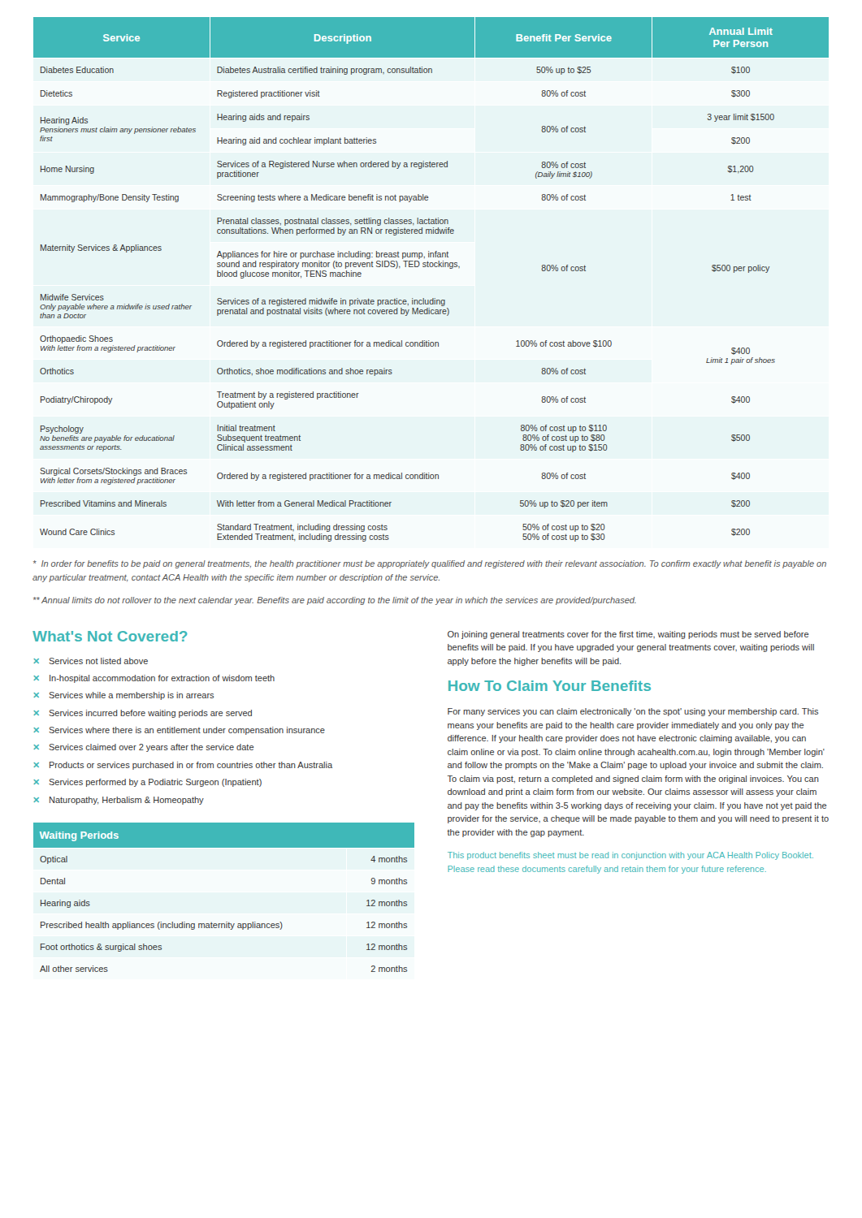| Service | Description | Benefit Per Service | Annual Limit Per Person |
| --- | --- | --- | --- |
| Diabetes Education | Diabetes Australia certified training program, consultation | 50% up to $25 | $100 |
| Dietetics | Registered practitioner visit | 80% of cost | $300 |
| Hearing Aids Pensioners must claim any pensioner rebates first | Hearing aids and repairs | 80% of cost | 3 year limit $1500 |
| Hearing aid and cochlear implant batteries | $200 |
| Home Nursing | Services of a Registered Nurse when ordered by a registered practitioner | 80% of cost (Daily limit $100) | $1,200 |
| Mammography/Bone Density Testing | Screening tests where a Medicare benefit is not payable | 80% of cost | 1 test |
| Maternity Services & Appliances | Prenatal classes, postnatal classes, settling classes, lactation consultations. When performed by an RN or registered midwife | 80% of cost | $500 per policy |
| Appliances for hire or purchase including: breast pump, infant sound and respiratory monitor (to prevent SIDS), TED stockings, blood glucose monitor, TENS machine |
| Midwife Services Only payable where a midwife is used rather than a Doctor | Services of a registered midwife in private practice, including prenatal and postnatal visits (where not covered by Medicare) |
| Orthopaedic Shoes With letter from a registered practitioner | Ordered by a registered practitioner for a medical condition | 100% of cost above $100 | $400 Limit 1 pair of shoes |
| Orthotics | Orthotics, shoe modifications and shoe repairs | 80% of cost |
| Podiatry/Chiropody | Treatment by a registered practitioner Outpatient only | 80% of cost | $400 |
| Psychology No benefits are payable for educational assessments or reports. | Initial treatment Subsequent treatment Clinical assessment | 80% of cost up to $110 80% of cost up to $80 80% of cost up to $150 | $500 |
| Surgical Corsets/Stockings and Braces With letter from a registered practitioner | Ordered by a registered practitioner for a medical condition | 80% of cost | $400 |
| Prescribed Vitamins and Minerals | With letter from a General Medical Practitioner | 50% up to $20 per item | $200 |
| Wound Care Clinics | Standard Treatment, including dressing costs Extended Treatment, including dressing costs | 50% of cost up to $20 50% of cost up to $30 | $200 |
* In order for benefits to be paid on general treatments, the health practitioner must be appropriately qualified and registered with their relevant association. To confirm exactly what benefit is payable on any particular treatment, contact ACA Health with the specific item number or description of the service.
** Annual limits do not rollover to the next calendar year. Benefits are paid according to the limit of the year in which the services are provided/purchased.
What's Not Covered?
Services not listed above
In-hospital accommodation for extraction of wisdom teeth
Services while a membership is in arrears
Services incurred before waiting periods are served
Services where there is an entitlement under compensation insurance
Services claimed over 2 years after the service date
Products or services purchased in or from countries other than Australia
Services performed by a Podiatric Surgeon (Inpatient)
Naturopathy, Herbalism & Homeopathy
| Waiting Periods |
| --- |
| Optical | 4 months |
| Dental | 9 months |
| Hearing aids | 12 months |
| Prescribed health appliances (including maternity appliances) | 12 months |
| Foot orthotics & surgical shoes | 12 months |
| All other services | 2 months |
On joining general treatments cover for the first time, waiting periods must be served before benefits will be paid. If you have upgraded your general treatments cover, waiting periods will apply before the higher benefits will be paid.
How To Claim Your Benefits
For many services you can claim electronically 'on the spot' using your membership card. This means your benefits are paid to the health care provider immediately and you only pay the difference. If your health care provider does not have electronic claiming available, you can claim online or via post. To claim online through acahealth.com.au, login through 'Member login' and follow the prompts on the 'Make a Claim' page to upload your invoice and submit the claim. To claim via post, return a completed and signed claim form with the original invoices. You can download and print a claim form from our website. Our claims assessor will assess your claim and pay the benefits within 3-5 working days of receiving your claim. If you have not yet paid the provider for the service, a cheque will be made payable to them and you will need to present it to the provider with the gap payment.
This product benefits sheet must be read in conjunction with your ACA Health Policy Booklet. Please read these documents carefully and retain them for your future reference.